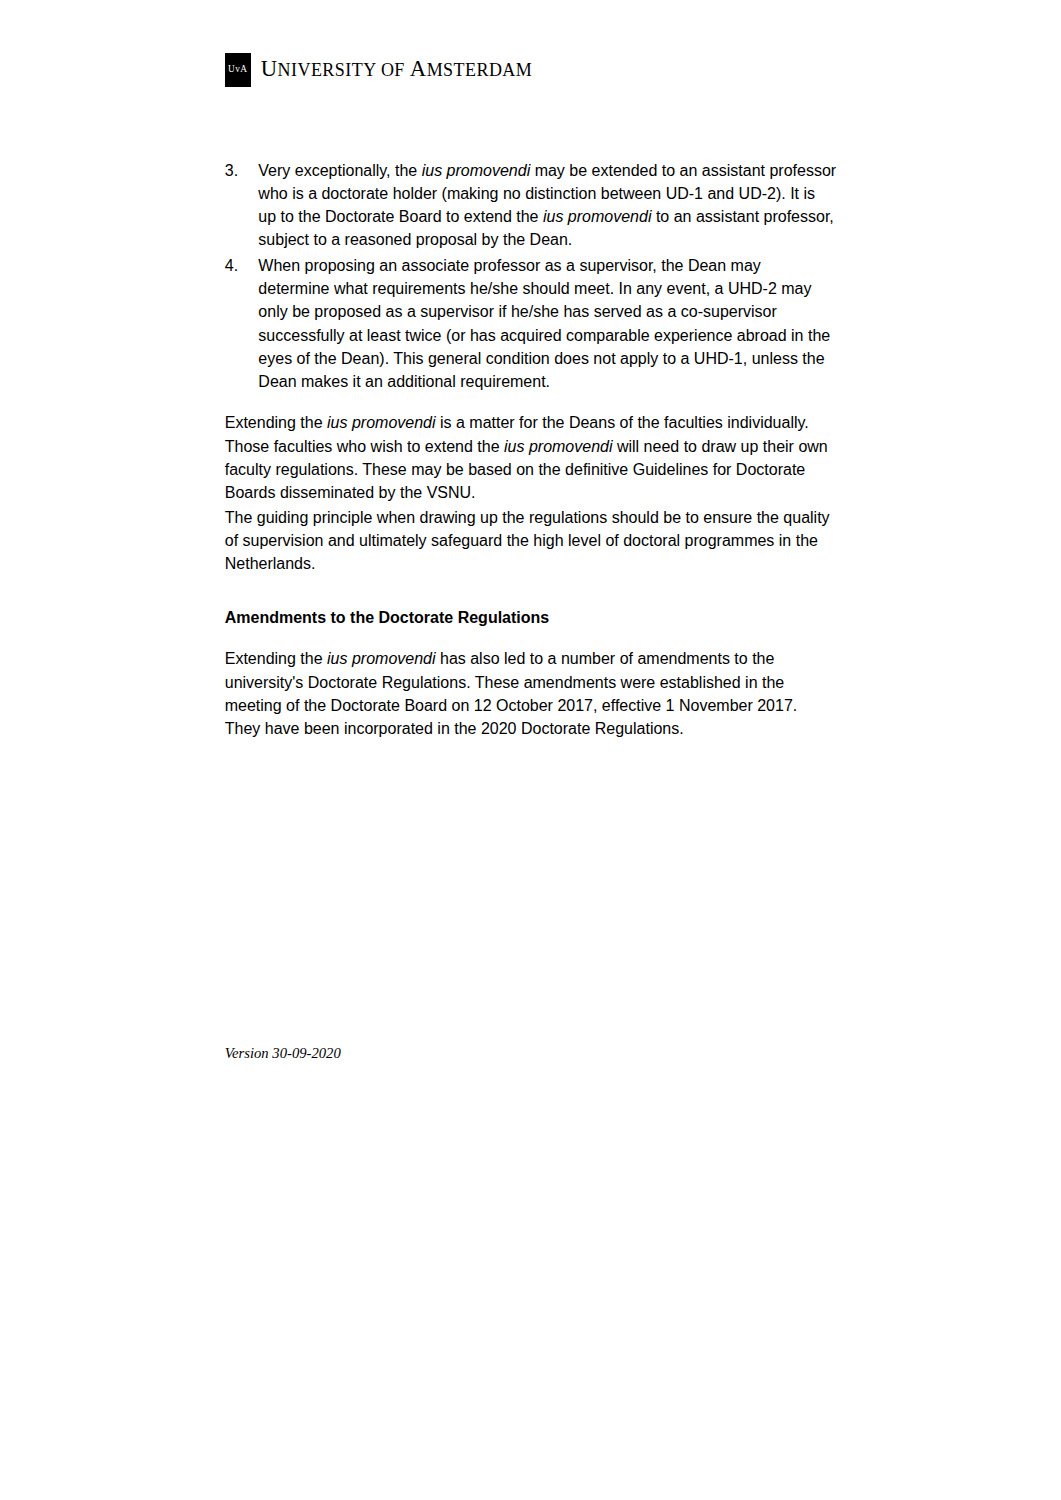UvA
UNIVERSITY OF AMSTERDAM
3. Very exceptionally, the ius promovendi may be extended to an assistant professor who is a doctorate holder (making no distinction between UD-1 and UD-2). It is up to the Doctorate Board to extend the ius promovendi to an assistant professor, subject to a reasoned proposal by the Dean.
4. When proposing an associate professor as a supervisor, the Dean may determine what requirements he/she should meet. In any event, a UHD-2 may only be proposed as a supervisor if he/she has served as a co-supervisor successfully at least twice (or has acquired comparable experience abroad in the eyes of the Dean). This general condition does not apply to a UHD-1, unless the Dean makes it an additional requirement.
Extending the ius promovendi is a matter for the Deans of the faculties individually. Those faculties who wish to extend the ius promovendi will need to draw up their own faculty regulations. These may be based on the definitive Guidelines for Doctorate Boards disseminated by the VSNU.
The guiding principle when drawing up the regulations should be to ensure the quality of supervision and ultimately safeguard the high level of doctoral programmes in the Netherlands.
Amendments to the Doctorate Regulations
Extending the ius promovendi has also led to a number of amendments to the university's Doctorate Regulations. These amendments were established in the meeting of the Doctorate Board on 12 October 2017, effective 1 November 2017. They have been incorporated in the 2020 Doctorate Regulations.
Version 30-09-2020